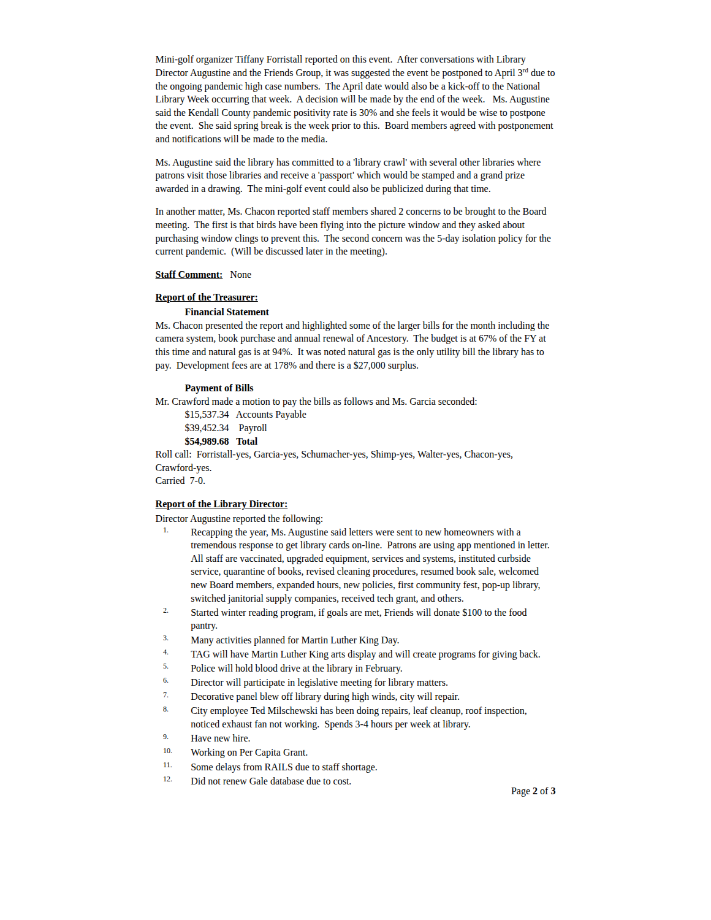Mini-golf organizer Tiffany Forristall reported on this event. After conversations with Library Director Augustine and the Friends Group, it was suggested the event be postponed to April 3rd due to the ongoing pandemic high case numbers. The April date would also be a kick-off to the National Library Week occurring that week. A decision will be made by the end of the week. Ms. Augustine said the Kendall County pandemic positivity rate is 30% and she feels it would be wise to postpone the event. She said spring break is the week prior to this. Board members agreed with postponement and notifications will be made to the media.
Ms. Augustine said the library has committed to a 'library crawl' with several other libraries where patrons visit those libraries and receive a 'passport' which would be stamped and a grand prize awarded in a drawing. The mini-golf event could also be publicized during that time.
In another matter, Ms. Chacon reported staff members shared 2 concerns to be brought to the Board meeting. The first is that birds have been flying into the picture window and they asked about purchasing window clings to prevent this. The second concern was the 5-day isolation policy for the current pandemic. (Will be discussed later in the meeting).
Staff Comment: None
Report of the Treasurer:
Financial Statement
Ms. Chacon presented the report and highlighted some of the larger bills for the month including the camera system, book purchase and annual renewal of Ancestory. The budget is at 67% of the FY at this time and natural gas is at 94%. It was noted natural gas is the only utility bill the library has to pay. Development fees are at 178% and there is a $27,000 surplus.
Payment of Bills
Mr. Crawford made a motion to pay the bills as follows and Ms. Garcia seconded:
$15,537.34 Accounts Payable
$39,452.34 Payroll
$54,989.68 Total
Roll call: Forristall-yes, Garcia-yes, Schumacher-yes, Shimp-yes, Walter-yes, Chacon-yes, Crawford-yes.
Carried 7-0.
Report of the Library Director:
Director Augustine reported the following:
Recapping the year, Ms. Augustine said letters were sent to new homeowners with a tremendous response to get library cards on-line. Patrons are using app mentioned in letter. All staff are vaccinated, upgraded equipment, services and systems, instituted curbside service, quarantine of books, revised cleaning procedures, resumed book sale, welcomed new Board members, expanded hours, new policies, first community fest, pop-up library, switched janitorial supply companies, received tech grant, and others.
Started winter reading program, if goals are met, Friends will donate $100 to the food pantry.
Many activities planned for Martin Luther King Day.
TAG will have Martin Luther King arts display and will create programs for giving back.
Police will hold blood drive at the library in February.
Director will participate in legislative meeting for library matters.
Decorative panel blew off library during high winds, city will repair.
City employee Ted Milschewski has been doing repairs, leaf cleanup, roof inspection, noticed exhaust fan not working. Spends 3-4 hours per week at library.
Have new hire.
Working on Per Capita Grant.
Some delays from RAILS due to staff shortage.
Did not renew Gale database due to cost.
Page 2 of 3